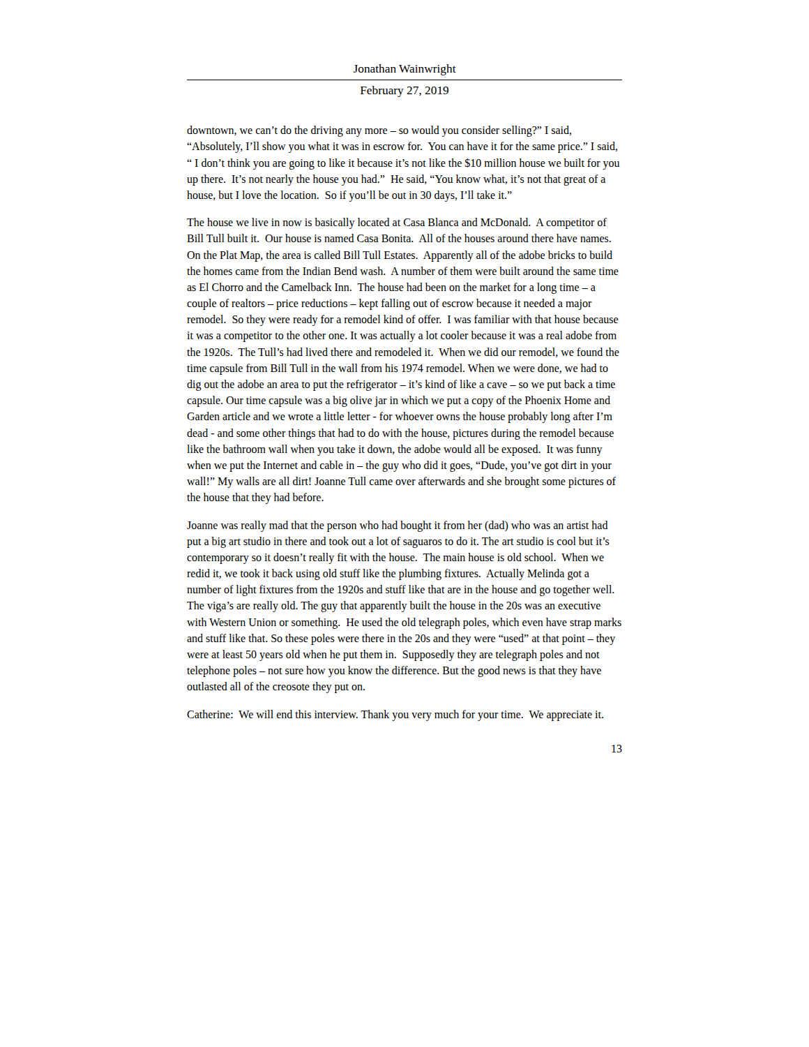Jonathan Wainwright February 27, 2019
downtown, we can’t do the driving any more – so would you consider selling?” I said, “Absolutely, I’ll show you what it was in escrow for. You can have it for the same price.” I said, “ I don’t think you are going to like it because it’s not like the $10 million house we built for you up there. It’s not nearly the house you had.” He said, “You know what, it’s not that great of a house, but I love the location. So if you’ll be out in 30 days, I’ll take it.”
The house we live in now is basically located at Casa Blanca and McDonald. A competitor of Bill Tull built it. Our house is named Casa Bonita. All of the houses around there have names. On the Plat Map, the area is called Bill Tull Estates. Apparently all of the adobe bricks to build the homes came from the Indian Bend wash. A number of them were built around the same time as El Chorro and the Camelback Inn. The house had been on the market for a long time – a couple of realtors – price reductions – kept falling out of escrow because it needed a major remodel. So they were ready for a remodel kind of offer. I was familiar with that house because it was a competitor to the other one. It was actually a lot cooler because it was a real adobe from the 1920s. The Tull’s had lived there and remodeled it. When we did our remodel, we found the time capsule from Bill Tull in the wall from his 1974 remodel. When we were done, we had to dig out the adobe an area to put the refrigerator – it’s kind of like a cave – so we put back a time capsule. Our time capsule was a big olive jar in which we put a copy of the Phoenix Home and Garden article and we wrote a little letter - for whoever owns the house probably long after I’m dead - and some other things that had to do with the house, pictures during the remodel because like the bathroom wall when you take it down, the adobe would all be exposed. It was funny when we put the Internet and cable in – the guy who did it goes, “Dude, you’ve got dirt in your wall!” My walls are all dirt! Joanne Tull came over afterwards and she brought some pictures of the house that they had before.
Joanne was really mad that the person who had bought it from her (dad) who was an artist had put a big art studio in there and took out a lot of saguaros to do it. The art studio is cool but it’s contemporary so it doesn’t really fit with the house. The main house is old school. When we redid it, we took it back using old stuff like the plumbing fixtures. Actually Melinda got a number of light fixtures from the 1920s and stuff like that are in the house and go together well. The viga’s are really old. The guy that apparently built the house in the 20s was an executive with Western Union or something. He used the old telegraph poles, which even have strap marks and stuff like that. So these poles were there in the 20s and they were “used” at that point – they were at least 50 years old when he put them in. Supposedly they are telegraph poles and not telephone poles – not sure how you know the difference. But the good news is that they have outlasted all of the creosote they put on.
Catherine: We will end this interview. Thank you very much for your time. We appreciate it.
13